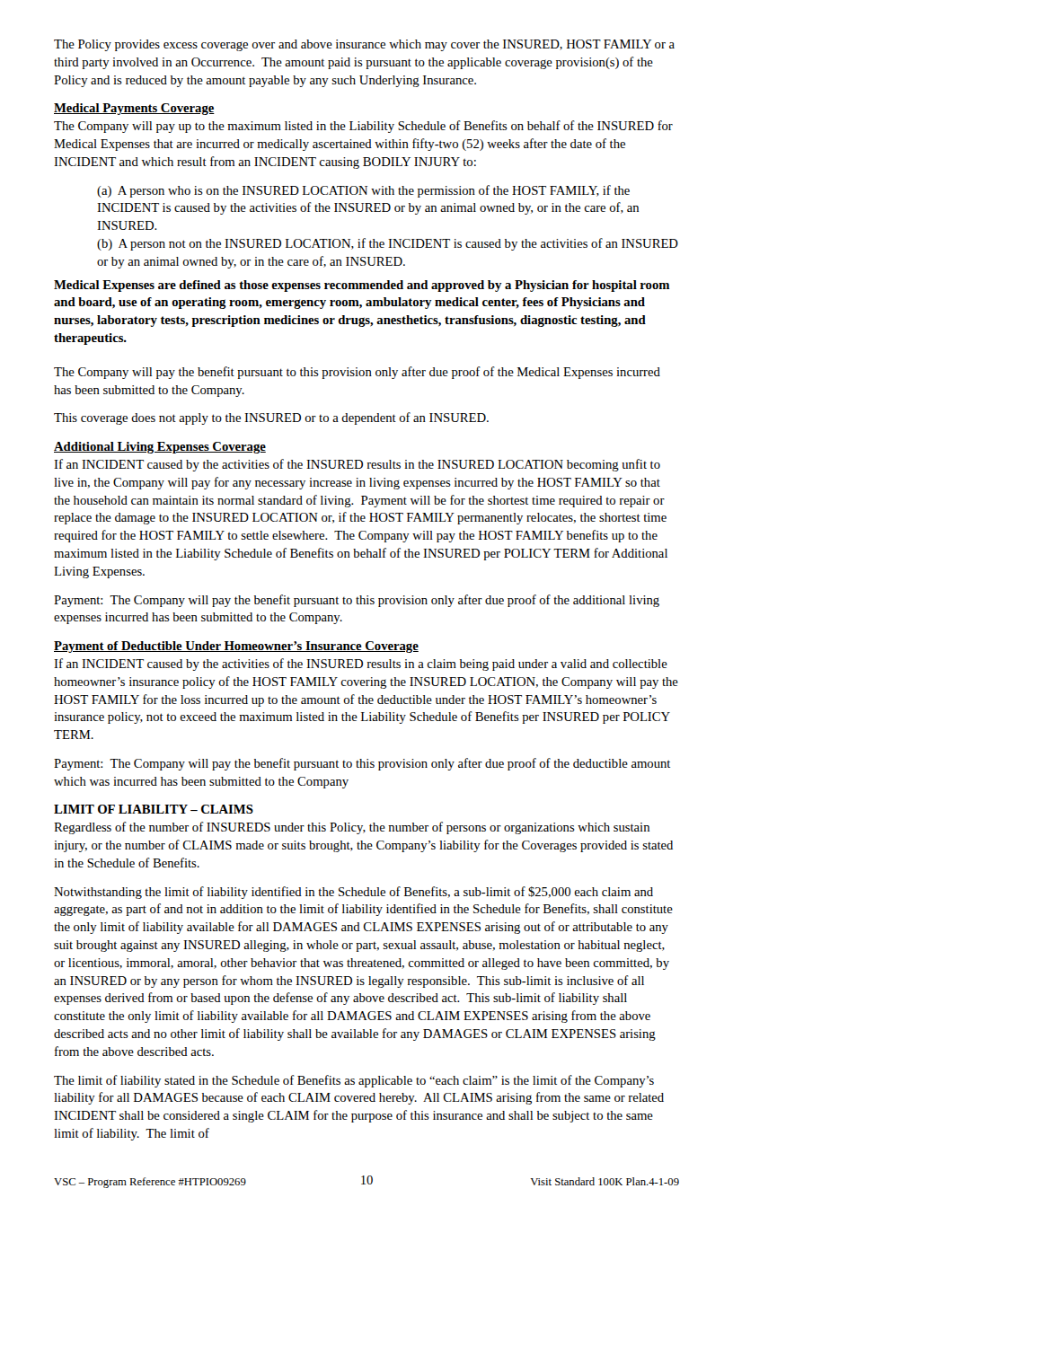The Policy provides excess coverage over and above insurance which may cover the INSURED, HOST FAMILY or a third party involved in an Occurrence. The amount paid is pursuant to the applicable coverage provision(s) of the Policy and is reduced by the amount payable by any such Underlying Insurance.
Medical Payments Coverage
The Company will pay up to the maximum listed in the Liability Schedule of Benefits on behalf of the INSURED for Medical Expenses that are incurred or medically ascertained within fifty-two (52) weeks after the date of the INCIDENT and which result from an INCIDENT causing BODILY INJURY to:
(a) A person who is on the INSURED LOCATION with the permission of the HOST FAMILY, if the INCIDENT is caused by the activities of the INSURED or by an animal owned by, or in the care of, an INSURED.
(b) A person not on the INSURED LOCATION, if the INCIDENT is caused by the activities of an INSURED or by an animal owned by, or in the care of, an INSURED.
Medical Expenses are defined as those expenses recommended and approved by a Physician for hospital room and board, use of an operating room, emergency room, ambulatory medical center, fees of Physicians and nurses, laboratory tests, prescription medicines or drugs, anesthetics, transfusions, diagnostic testing, and therapeutics.
The Company will pay the benefit pursuant to this provision only after due proof of the Medical Expenses incurred has been submitted to the Company.
This coverage does not apply to the INSURED or to a dependent of an INSURED.
Additional Living Expenses Coverage
If an INCIDENT caused by the activities of the INSURED results in the INSURED LOCATION becoming unfit to live in, the Company will pay for any necessary increase in living expenses incurred by the HOST FAMILY so that the household can maintain its normal standard of living. Payment will be for the shortest time required to repair or replace the damage to the INSURED LOCATION or, if the HOST FAMILY permanently relocates, the shortest time required for the HOST FAMILY to settle elsewhere. The Company will pay the HOST FAMILY benefits up to the maximum listed in the Liability Schedule of Benefits on behalf of the INSURED per POLICY TERM for Additional Living Expenses.
Payment: The Company will pay the benefit pursuant to this provision only after due proof of the additional living expenses incurred has been submitted to the Company.
Payment of Deductible Under Homeowner’s Insurance Coverage
If an INCIDENT caused by the activities of the INSURED results in a claim being paid under a valid and collectible homeowner’s insurance policy of the HOST FAMILY covering the INSURED LOCATION, the Company will pay the HOST FAMILY for the loss incurred up to the amount of the deductible under the HOST FAMILY’s homeowner’s insurance policy, not to exceed the maximum listed in the Liability Schedule of Benefits per INSURED per POLICY TERM.
Payment: The Company will pay the benefit pursuant to this provision only after due proof of the deductible amount which was incurred has been submitted to the Company
LIMIT OF LIABILITY – CLAIMS
Regardless of the number of INSUREDS under this Policy, the number of persons or organizations which sustain injury, or the number of CLAIMS made or suits brought, the Company’s liability for the Coverages provided is stated in the Schedule of Benefits.
Notwithstanding the limit of liability identified in the Schedule of Benefits, a sub-limit of $25,000 each claim and aggregate, as part of and not in addition to the limit of liability identified in the Schedule for Benefits, shall constitute the only limit of liability available for all DAMAGES and CLAIMS EXPENSES arising out of or attributable to any suit brought against any INSURED alleging, in whole or part, sexual assault, abuse, molestation or habitual neglect, or licentious, immoral, amoral, other behavior that was threatened, committed or alleged to have been committed, by an INSURED or by any person for whom the INSURED is legally responsible. This sub-limit is inclusive of all expenses derived from or based upon the defense of any above described act. This sub-limit of liability shall constitute the only limit of liability available for all DAMAGES and CLAIM EXPENSES arising from the above described acts and no other limit of liability shall be available for any DAMAGES or CLAIM EXPENSES arising from the above described acts.
The limit of liability stated in the Schedule of Benefits as applicable to “each claim” is the limit of the Company’s liability for all DAMAGES because of each CLAIM covered hereby. All CLAIMS arising from the same or related INCIDENT shall be considered a single CLAIM for the purpose of this insurance and shall be subject to the same limit of liability. The limit of
VSC – Program Reference #HTPIO09269
10
Visit Standard 100K Plan.4-1-09